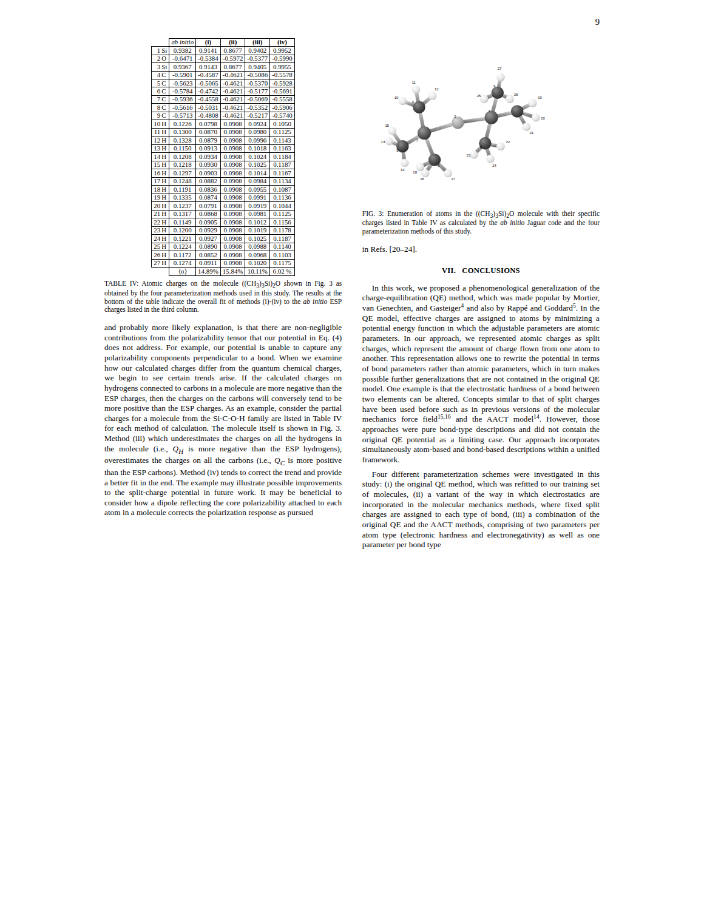9
| | ab initio | (i) | (ii) | (iii) | (iv) |
| --- | --- | --- | --- | --- | --- |
| 1 | Si | 0.9382 | 0.9141 | 0.8677 | 0.9402 | 0.9952 |
| 2 | O | -0.6471 | -0.5384 | -0.5972 | -0.5377 | -0.5990 |
| 3 | Si | 0.9367 | 0.9143 | 0.8677 | 0.9405 | 0.9955 |
| 4 | C | -0.5901 | -0.4587 | -0.4621 | -0.5086 | -0.5578 |
| 5 | C | -0.5623 | -0.5065 | -0.4621 | -0.5370 | -0.5928 |
| 6 | C | -0.5784 | -0.4742 | -0.4621 | -0.5177 | -0.5691 |
| 7 | C | -0.5936 | -0.4558 | -0.4621 | -0.5069 | -0.5558 |
| 8 | C | -0.5616 | -0.5031 | -0.4621 | -0.5352 | -0.5906 |
| 9 | C | -0.5713 | -0.4808 | -0.4621 | -0.5217 | -0.5740 |
| 10 | H | 0.1226 | 0.0798 | 0.0908 | 0.0924 | 0.1050 |
| 11 | H | 0.1300 | 0.0870 | 0.0908 | 0.0980 | 0.1125 |
| 12 | H | 0.1328 | 0.0879 | 0.0908 | 0.0996 | 0.1143 |
| 13 | H | 0.1150 | 0.0913 | 0.0908 | 0.1018 | 0.1163 |
| 14 | H | 0.1208 | 0.0934 | 0.0908 | 0.1024 | 0.1184 |
| 15 | H | 0.1218 | 0.0930 | 0.0908 | 0.1025 | 0.1187 |
| 16 | H | 0.1297 | 0.0903 | 0.0908 | 0.1014 | 0.1167 |
| 17 | H | 0.1248 | 0.0882 | 0.0908 | 0.0984 | 0.1134 |
| 18 | H | 0.1191 | 0.0836 | 0.0908 | 0.0955 | 0.1087 |
| 19 | H | 0.1335 | 0.0874 | 0.0908 | 0.0991 | 0.1136 |
| 20 | H | 0.1237 | 0.0791 | 0.0908 | 0.0919 | 0.1044 |
| 21 | H | 0.1317 | 0.0868 | 0.0908 | 0.0981 | 0.1125 |
| 22 | H | 0.1149 | 0.0905 | 0.0908 | 0.1012 | 0.1156 |
| 23 | H | 0.1200 | 0.0929 | 0.0908 | 0.1019 | 0.1178 |
| 24 | H | 0.1221 | 0.0927 | 0.0908 | 0.1025 | 0.1187 |
| 25 | H | 0.1224 | 0.0890 | 0.0908 | 0.0988 | 0.1140 |
| 26 | H | 0.1172 | 0.0852 | 0.0908 | 0.0968 | 0.1103 |
| 27 | H | 0.1274 | 0.0911 | 0.0908 | 0.1020 | 0.1175 |
| | ⟨σ⟩ | 14.89% | 15.84% | 10.11% | 6.02 % |
TABLE IV: Atomic charges on the molecule ((CH3)3Si)2O shown in Fig. 3 as obtained by the four parameterization methods used in this study. The results at the bottom of the table indicate the overall fit of methods (i)-(iv) to the ab initio ESP charges listed in the third column.
and probably more likely explanation, is that there are non-negligible contributions from the polarizability tensor that our potential in Eq. (4) does not address. For example, our potential is unable to capture any polarizability components perpendicular to a bond. When we examine how our calculated charges differ from the quantum chemical charges, we begin to see certain trends arise. If the calculated charges on hydrogens connected to carbons in a molecule are more negative than the ESP charges, then the charges on the carbons will conversely tend to be more positive than the ESP charges. As an example, consider the partial charges for a molecule from the Si-C-O-H family are listed in Table IV for each method of calculation. The molecule itself is shown in Fig. 3. Method (iii) which underestimates the charges on all the hydrogens in the molecule (i.e., QH is more negative than the ESP hydrogens), overestimates the charges on all the carbons (i.e., QC is more positive than the ESP carbons). Method (iv) tends to correct the trend and provide a better fit in the end. The example may illustrate possible improvements to the split-charge potential in future work. It may be beneficial to consider how a dipole reflecting the core polarizability attached to each atom in a molecule corrects the polarization response as pursued
1 2 3 4 5 6 7 8 9 10 11 12 13 14 15 16 17 18 19 20 21 22 23 24 25 26 27
FIG. 3: Enumeration of atoms in the ((CH3)3Si)2O molecule with their specific charges listed in Table IV as calculated by the ab initio Jaguar code and the four parameterization methods of this study.
in Refs. [20–24].
VII. Conclusions
In this work, we proposed a phenomenological generalization of the charge-equilibration (QE) method, which was made popular by Mortier, van Genechten, and Gasteiger4 and also by Rappé and Goddard5. In the QE model, effective charges are assigned to atoms by minimizing a potential energy function in which the adjustable parameters are atomic parameters. In our approach, we represented atomic charges as split charges, which represent the amount of charge flown from one atom to another. This representation allows one to rewrite the potential in terms of bond parameters rather than atomic parameters, which in turn makes possible further generalizations that are not contained in the original QE model. One example is that the electrostatic hardness of a bond between two elements can be altered. Concepts similar to that of split charges have been used before such as in previous versions of the molecular mechanics force field15,16 and the AACT model14. However, those approaches were pure bond-type descriptions and did not contain the original QE potential as a limiting case. Our approach incorporates simultaneously atom-based and bond-based descriptions within a unified framework.
Four different parameterization schemes were investigated in this study: (i) the original QE method, which was refitted to our training set of molecules, (ii) a variant of the way in which electrostatics are incorporated in the molecular mechanics methods, where fixed split charges are assigned to each type of bond, (iii) a combination of the original QE and the AACT methods, comprising of two parameters per atom type (electronic hardness and electronegativity) as well as one parameter per bond type